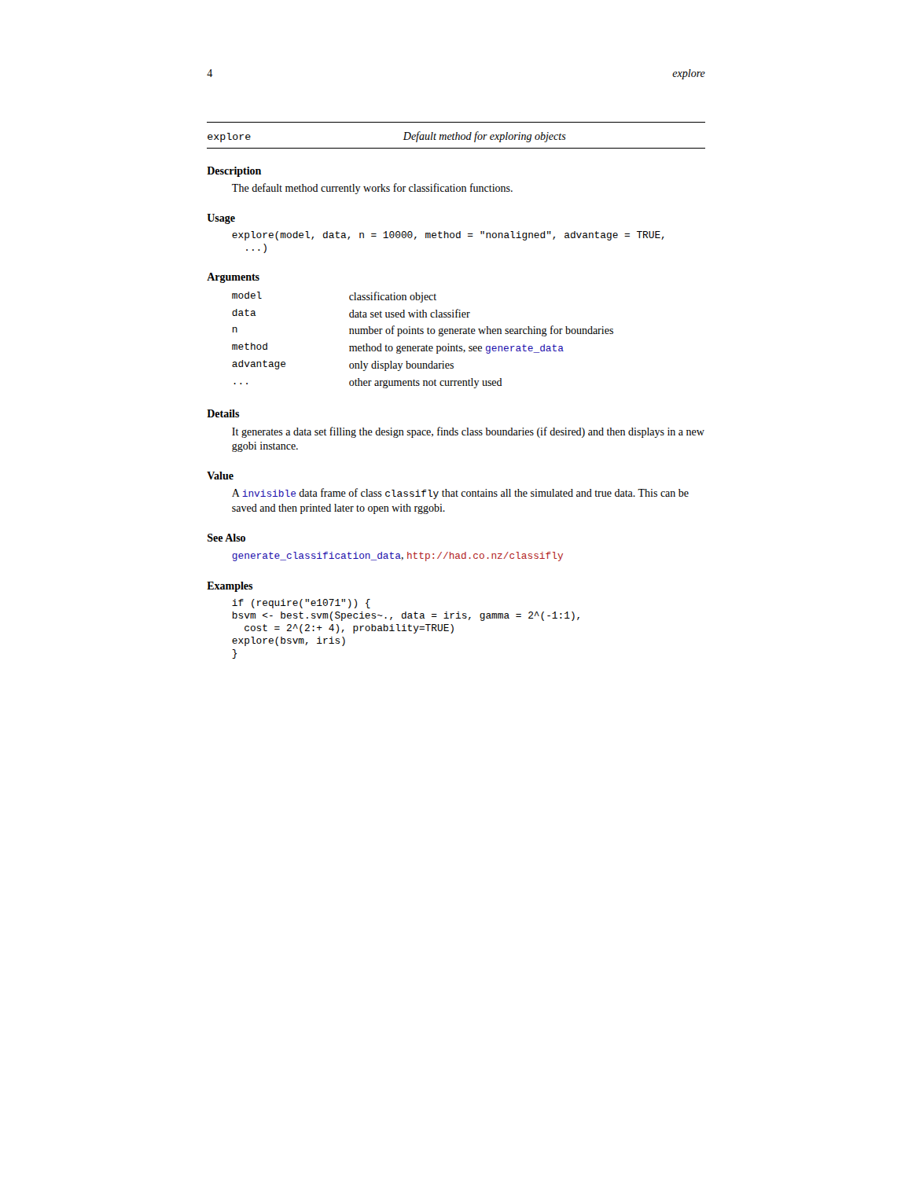4 explore
explore Default method for exploring objects
Description
The default method currently works for classification functions.
Usage
explore(model, data, n = 10000, method = "nonaligned", advantage = TRUE,
  ...)
Arguments
| model | classification object |
| data | data set used with classifier |
| n | number of points to generate when searching for boundaries |
| method | method to generate points, see generate_data |
| advantage | only display boundaries |
| ... | other arguments not currently used |
Details
It generates a data set filling the design space, finds class boundaries (if desired) and then displays in a new ggobi instance.
Value
A invisible data frame of class classifly that contains all the simulated and true data. This can be saved and then printed later to open with rggobi.
See Also
generate_classification_data, http://had.co.nz/classifly
Examples
if (require("e1071")) {
bsvm <- best.svm(Species~., data = iris, gamma = 2^(-1:1),
  cost = 2^(2:+ 4), probability=TRUE)
explore(bsvm, iris)
}